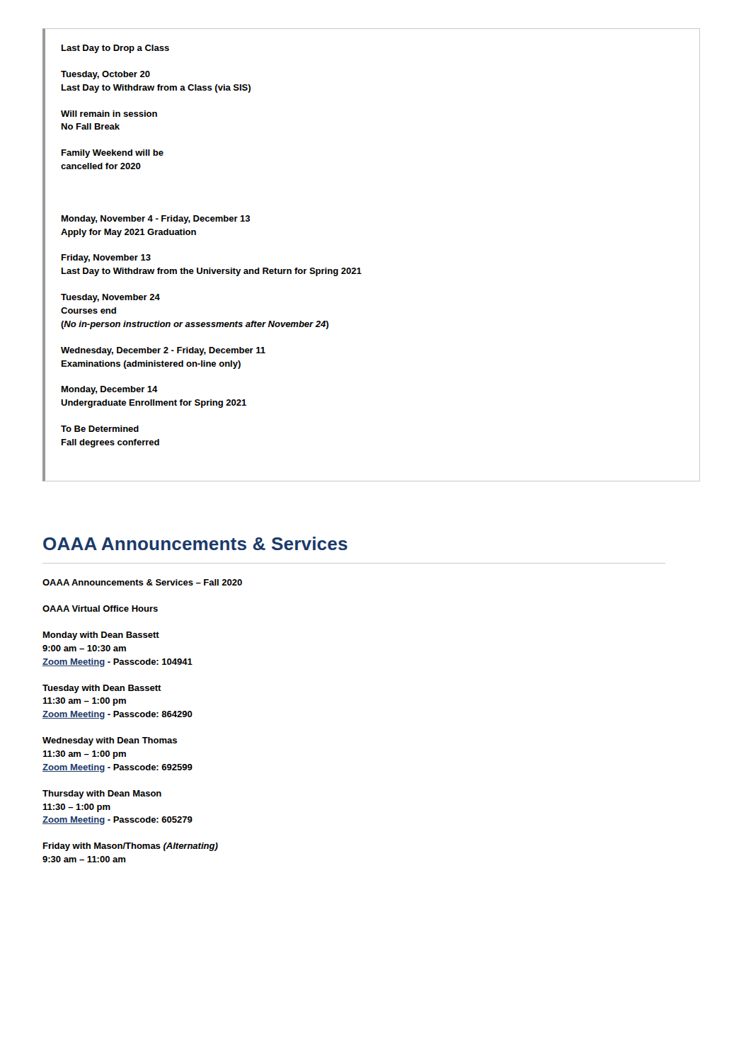Last Day to Drop a Class
Tuesday, October 20
Last Day to Withdraw from a Class (via SIS)
Will remain in session
No Fall Break
Family Weekend will be
cancelled for 2020
Monday, November 4 - Friday, December 13
Apply for May 2021 Graduation
Friday, November 13
Last Day to Withdraw from the University and Return for Spring 2021
Tuesday, November 24
Courses end
(No in-person instruction or assessments after November 24)
Wednesday, December 2 - Friday, December 11
Examinations (administered on-line only)
Monday, December 14
Undergraduate Enrollment for Spring 2021
To Be Determined
Fall degrees conferred
OAAA Announcements & Services
OAAA Announcements & Services – Fall 2020
OAAA Virtual Office Hours
Monday with Dean Bassett
9:00 am – 10:30 am
Zoom Meeting - Passcode: 104941
Tuesday with Dean Bassett
11:30 am – 1:00 pm
Zoom Meeting - Passcode: 864290
Wednesday with Dean Thomas
11:30 am – 1:00 pm
Zoom Meeting - Passcode: 692599
Thursday with Dean Mason
11:30 – 1:00 pm
Zoom Meeting - Passcode: 605279
Friday with Mason/Thomas (Alternating)
9:30 am – 11:00 am